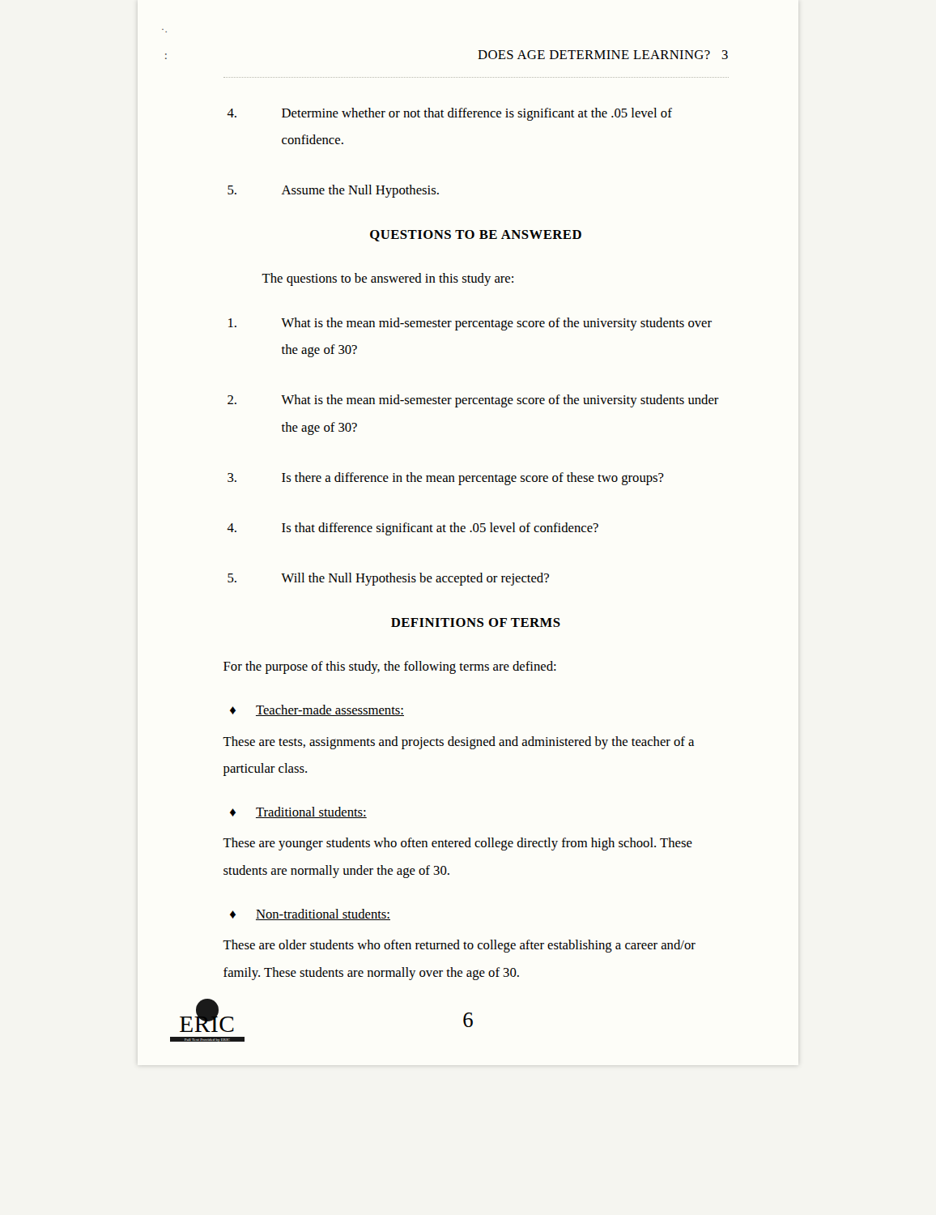·.
:
DOES AGE DETERMINE LEARNING? 3
4. Determine whether or not that difference is significant at the .05 level of confidence.
5. Assume the Null Hypothesis.
QUESTIONS TO BE ANSWERED
The questions to be answered in this study are:
1. What is the mean mid-semester percentage score of the university students over the age of 30?
2. What is the mean mid-semester percentage score of the university students under the age of 30?
3. Is there a difference in the mean percentage score of these two groups?
4. Is that difference significant at the .05 level of confidence?
5. Will the Null Hypothesis be accepted or rejected?
DEFINITIONS OF TERMS
For the purpose of this study, the following terms are defined:
♦Teacher-made assessments:
These are tests, assignments and projects designed and administered by the teacher of a particular class.
♦Traditional students:
These are younger students who often entered college directly from high school. These students are normally under the age of 30.
♦Non-traditional students:
These are older students who often returned to college after establishing a career and/or family. These students are normally over the age of 30.
6
ERIC
Full Text Provided by ERIC